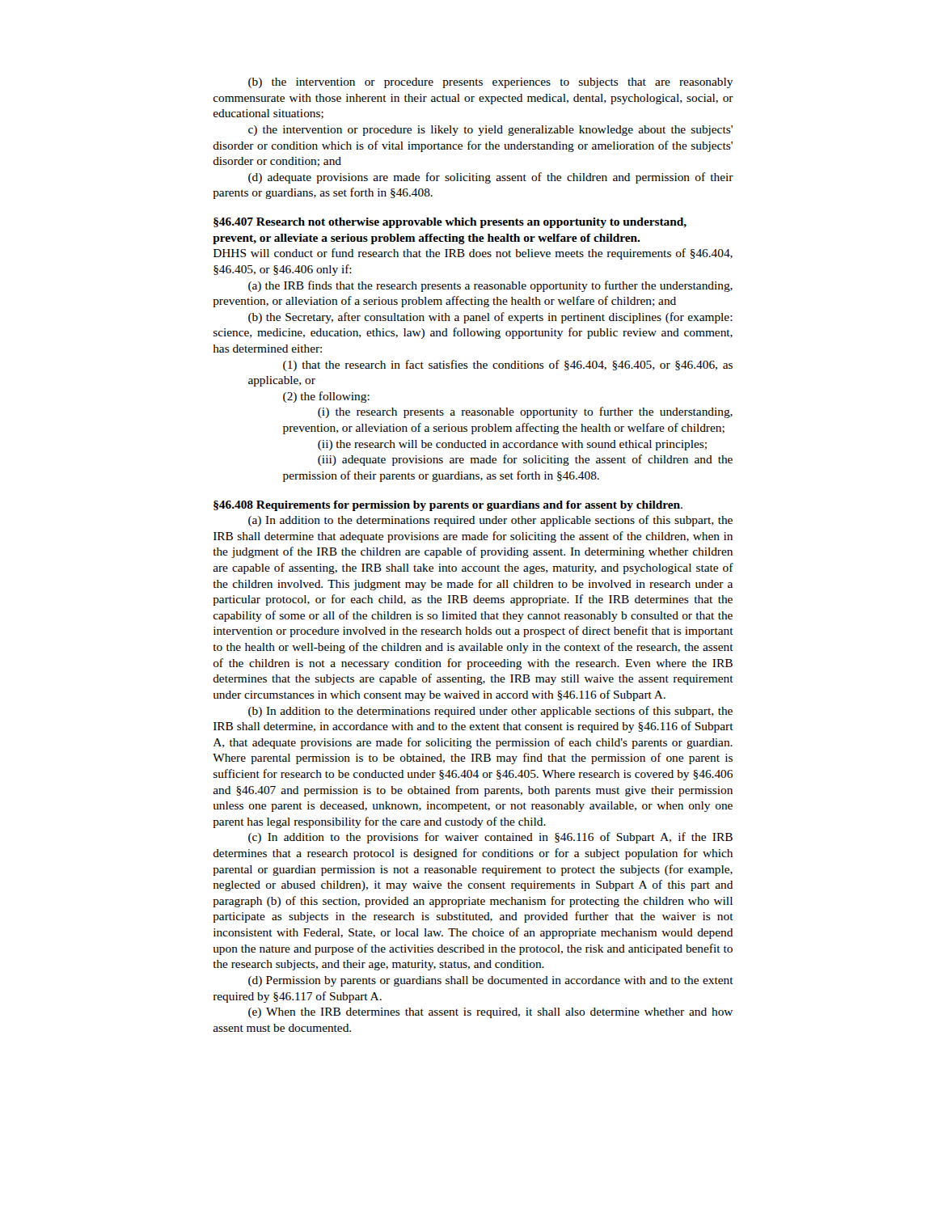(b) the intervention or procedure presents experiences to subjects that are reasonably commensurate with those inherent in their actual or expected medical, dental, psychological, social, or educational situations;
c) the intervention or procedure is likely to yield generalizable knowledge about the subjects' disorder or condition which is of vital importance for the understanding or amelioration of the subjects' disorder or condition; and
(d) adequate provisions are made for soliciting assent of the children and permission of their parents or guardians, as set forth in §46.408.
§46.407 Research not otherwise approvable which presents an opportunity to understand, prevent, or alleviate a serious problem affecting the health or welfare of children.
DHHS will conduct or fund research that the IRB does not believe meets the requirements of §46.404, §46.405, or §46.406 only if:
(a) the IRB finds that the research presents a reasonable opportunity to further the understanding, prevention, or alleviation of a serious problem affecting the health or welfare of children; and
(b) the Secretary, after consultation with a panel of experts in pertinent disciplines (for example: science, medicine, education, ethics, law) and following opportunity for public review and comment, has determined either:
(1) that the research in fact satisfies the conditions of §46.404, §46.405, or §46.406, as applicable, or
(2) the following:
(i) the research presents a reasonable opportunity to further the understanding, prevention, or alleviation of a serious problem affecting the health or welfare of children;
(ii) the research will be conducted in accordance with sound ethical principles;
(iii) adequate provisions are made for soliciting the assent of children and the permission of their parents or guardians, as set forth in §46.408.
§46.408 Requirements for permission by parents or guardians and for assent by children.
(a) In addition to the determinations required under other applicable sections of this subpart, the IRB shall determine that adequate provisions are made for soliciting the assent of the children, when in the judgment of the IRB the children are capable of providing assent. In determining whether children are capable of assenting, the IRB shall take into account the ages, maturity, and psychological state of the children involved. This judgment may be made for all children to be involved in research under a particular protocol, or for each child, as the IRB deems appropriate. If the IRB determines that the capability of some or all of the children is so limited that they cannot reasonably b consulted or that the intervention or procedure involved in the research holds out a prospect of direct benefit that is important to the health or well-being of the children and is available only in the context of the research, the assent of the children is not a necessary condition for proceeding with the research. Even where the IRB determines that the subjects are capable of assenting, the IRB may still waive the assent requirement under circumstances in which consent may be waived in accord with §46.116 of Subpart A.
(b) In addition to the determinations required under other applicable sections of this subpart, the IRB shall determine, in accordance with and to the extent that consent is required by §46.116 of Subpart A, that adequate provisions are made for soliciting the permission of each child's parents or guardian. Where parental permission is to be obtained, the IRB may find that the permission of one parent is sufficient for research to be conducted under §46.404 or §46.405. Where research is covered by §46.406 and §46.407 and permission is to be obtained from parents, both parents must give their permission unless one parent is deceased, unknown, incompetent, or not reasonably available, or when only one parent has legal responsibility for the care and custody of the child.
(c) In addition to the provisions for waiver contained in §46.116 of Subpart A, if the IRB determines that a research protocol is designed for conditions or for a subject population for which parental or guardian permission is not a reasonable requirement to protect the subjects (for example, neglected or abused children), it may waive the consent requirements in Subpart A of this part and paragraph (b) of this section, provided an appropriate mechanism for protecting the children who will participate as subjects in the research is substituted, and provided further that the waiver is not inconsistent with Federal, State, or local law. The choice of an appropriate mechanism would depend upon the nature and purpose of the activities described in the protocol, the risk and anticipated benefit to the research subjects, and their age, maturity, status, and condition.
(d) Permission by parents or guardians shall be documented in accordance with and to the extent required by §46.117 of Subpart A.
(e) When the IRB determines that assent is required, it shall also determine whether and how assent must be documented.